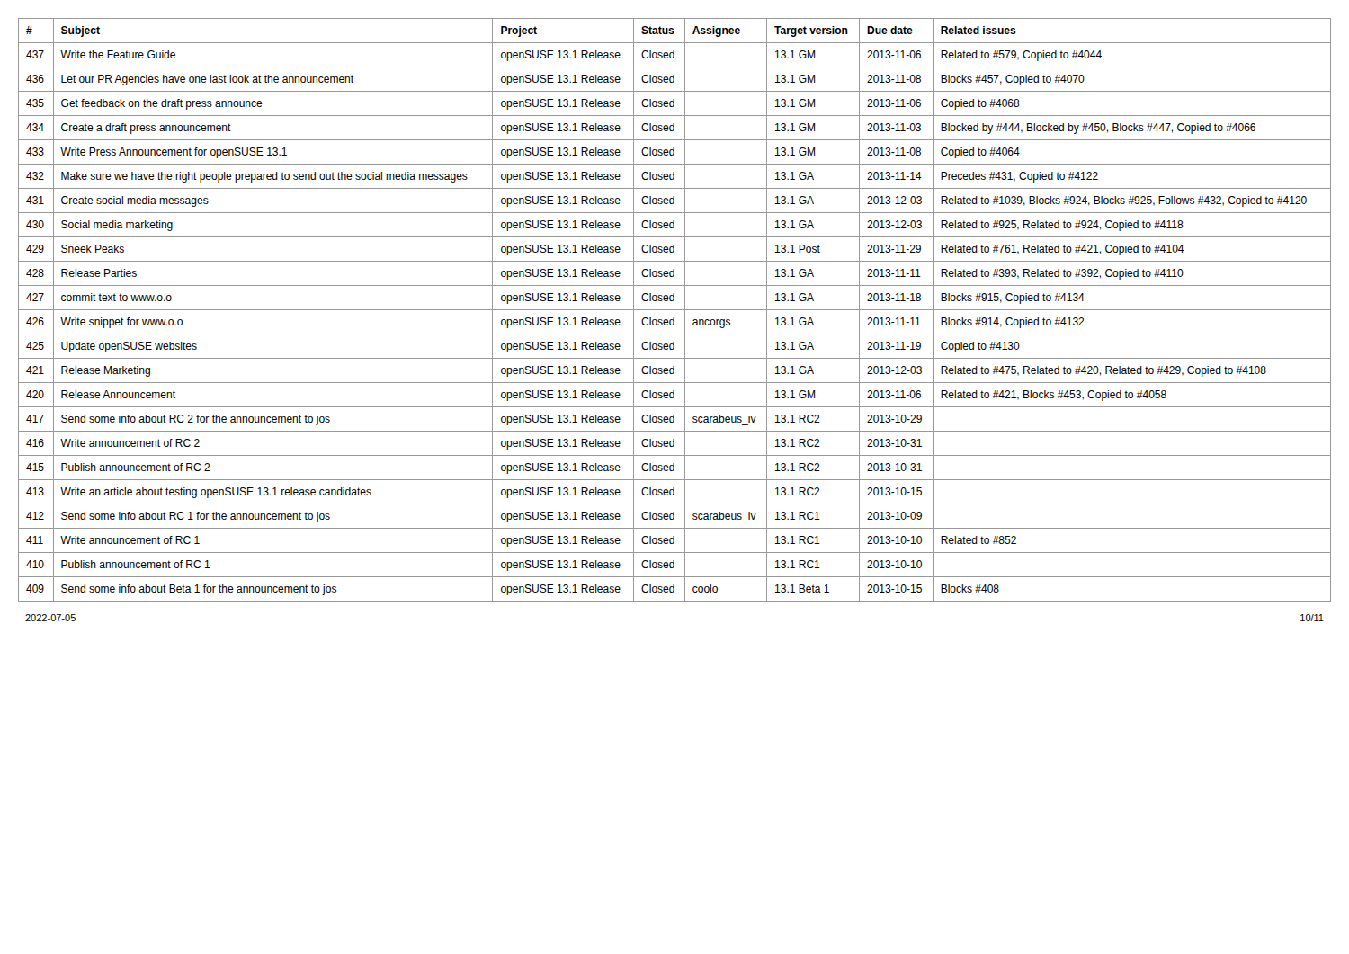| # | Subject | Project | Status | Assignee | Target version | Due date | Related issues |
| --- | --- | --- | --- | --- | --- | --- | --- |
| 437 | Write the Feature Guide | openSUSE 13.1 Release | Closed | | 13.1 GM | 2013-11-06 | Related to #579, Copied to #4044 |
| 436 | Let our PR Agencies have one last look at the announcement | openSUSE 13.1 Release | Closed | | 13.1 GM | 2013-11-08 | Blocks #457, Copied to #4070 |
| 435 | Get feedback on the draft press announce | openSUSE 13.1 Release | Closed | | 13.1 GM | 2013-11-06 | Copied to #4068 |
| 434 | Create a draft press announcement | openSUSE 13.1 Release | Closed | | 13.1 GM | 2013-11-03 | Blocked by #444, Blocked by #450, Blocks #447, Copied to #4066 |
| 433 | Write Press Announcement for openSUSE 13.1 | openSUSE 13.1 Release | Closed | | 13.1 GM | 2013-11-08 | Copied to #4064 |
| 432 | Make sure we have the right people prepared to send out the social media messages | openSUSE 13.1 Release | Closed | | 13.1 GA | 2013-11-14 | Precedes #431, Copied to #4122 |
| 431 | Create social media messages | openSUSE 13.1 Release | Closed | | 13.1 GA | 2013-12-03 | Related to #1039, Blocks #924, Blocks #925, Follows #432, Copied to #4120 |
| 430 | Social media marketing | openSUSE 13.1 Release | Closed | | 13.1 GA | 2013-12-03 | Related to #925, Related to #924, Copied to #4118 |
| 429 | Sneek Peaks | openSUSE 13.1 Release | Closed | | 13.1 Post | 2013-11-29 | Related to #761, Related to #421, Copied to #4104 |
| 428 | Release Parties | openSUSE 13.1 Release | Closed | | 13.1 GA | 2013-11-11 | Related to #393, Related to #392, Copied to #4110 |
| 427 | commit text to www.o.o | openSUSE 13.1 Release | Closed | | 13.1 GA | 2013-11-18 | Blocks #915, Copied to #4134 |
| 426 | Write snippet for www.o.o | openSUSE 13.1 Release | Closed | ancorgs | 13.1 GA | 2013-11-11 | Blocks #914, Copied to #4132 |
| 425 | Update openSUSE websites | openSUSE 13.1 Release | Closed | | 13.1 GA | 2013-11-19 | Copied to #4130 |
| 421 | Release Marketing | openSUSE 13.1 Release | Closed | | 13.1 GA | 2013-12-03 | Related to #475, Related to #420, Related to #429, Copied to #4108 |
| 420 | Release Announcement | openSUSE 13.1 Release | Closed | | 13.1 GM | 2013-11-06 | Related to #421, Blocks #453, Copied to #4058 |
| 417 | Send some info about RC 2 for the announcement to jos | openSUSE 13.1 Release | Closed | scarabeus_iv | 13.1 RC2 | 2013-10-29 | |
| 416 | Write announcement of RC 2 | openSUSE 13.1 Release | Closed | | 13.1 RC2 | 2013-10-31 | |
| 415 | Publish announcement of RC 2 | openSUSE 13.1 Release | Closed | | 13.1 RC2 | 2013-10-31 | |
| 413 | Write an article about testing openSUSE 13.1 release candidates | openSUSE 13.1 Release | Closed | | 13.1 RC2 | 2013-10-15 | |
| 412 | Send some info about RC 1 for the announcement to jos | openSUSE 13.1 Release | Closed | scarabeus_iv | 13.1 RC1 | 2013-10-09 | |
| 411 | Write announcement of RC 1 | openSUSE 13.1 Release | Closed | | 13.1 RC1 | 2013-10-10 | Related to #852 |
| 410 | Publish announcement of RC 1 | openSUSE 13.1 Release | Closed | | 13.1 RC1 | 2013-10-10 | |
| 409 | Send some info about Beta 1 for the announcement to jos | openSUSE 13.1 Release | Closed | coolo | 13.1 Beta 1 | 2013-10-15 | Blocks #408 |
| 2022-07-05 | 10/11 |